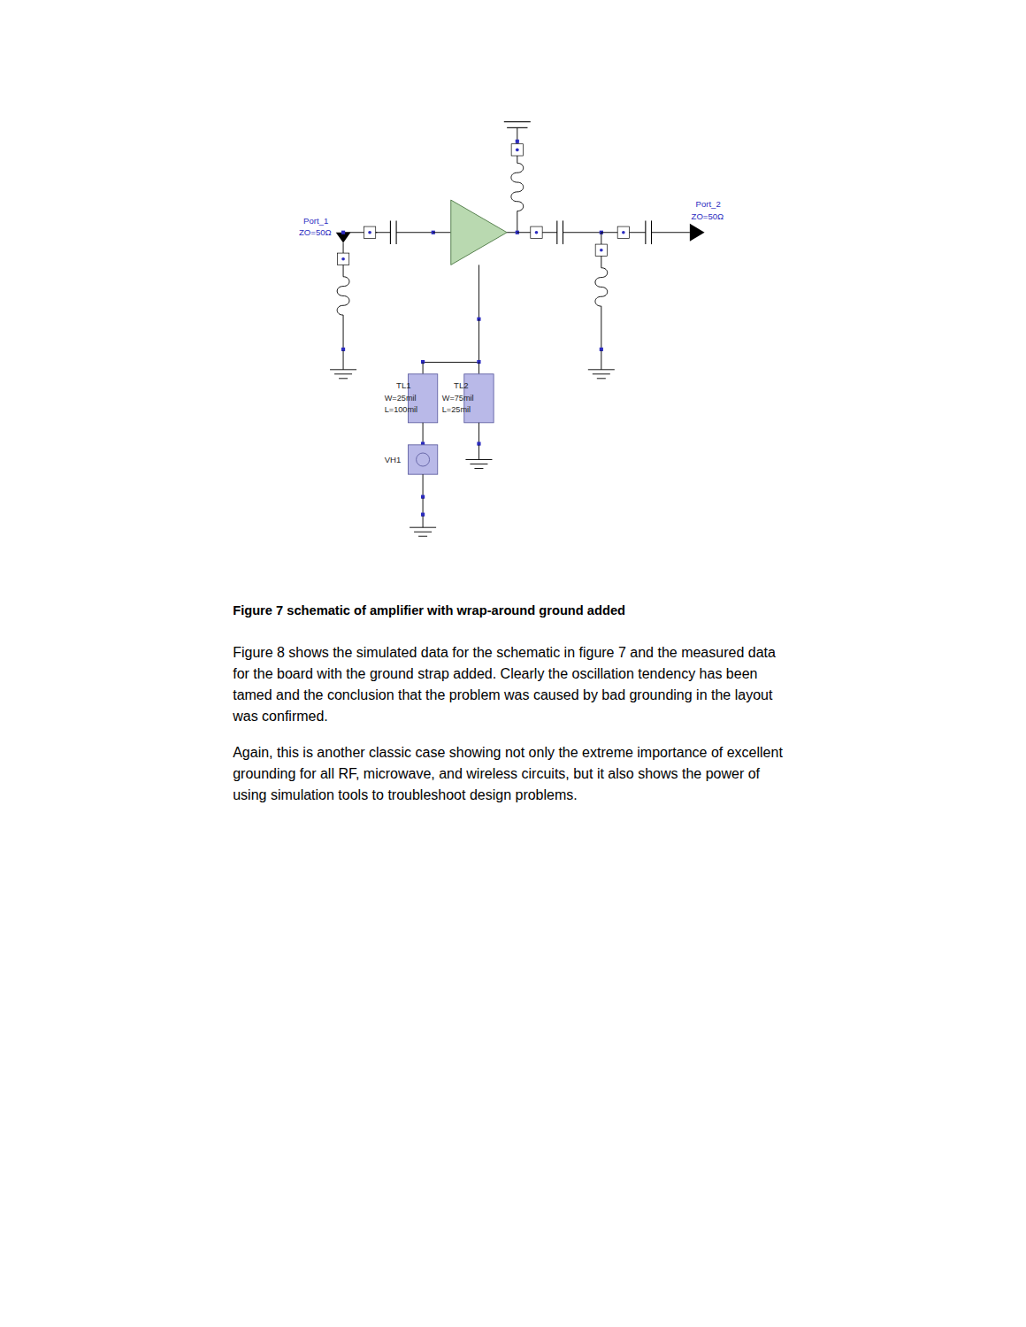Schematic of amplifier with wrap-around ground added Two-port amplifier schematic. Port 1 (Z0 = 50 ohm) on the left feeds a series capacitor into a triangular amplifier symbol. A shunt inductor to ground sits at the input. The amplifier output has a shunt inductor and capacitor bias network to ground, then series capacitors to Port 2 (Z0 = 50 ohm). The amplifier ground pin connects to transmission lines TL1 (W = 25 mil, L = 100 mil) and TL2 (W = 75 mil, L = 25 mil); TL1 connects through via hole VH1 to ground and TL2 connects directly to ground. Port_1 ZO=50Ω Port_2 ZO=50Ω TL1 W=25mil L=100mil VH1 TL2 W=75mil L=25mil
Figure 7 schematic of amplifier with wrap-around ground added
Figure 8 shows the simulated data for the schematic in figure 7 and the measured data for the board with the ground strap added. Clearly the oscillation tendency has been tamed and the conclusion that the problem was caused by bad grounding in the layout was confirmed.
Again, this is another classic case showing not only the extreme importance of excellent grounding for all RF, microwave, and wireless circuits, but it also shows the power of using simulation tools to troubleshoot design problems.